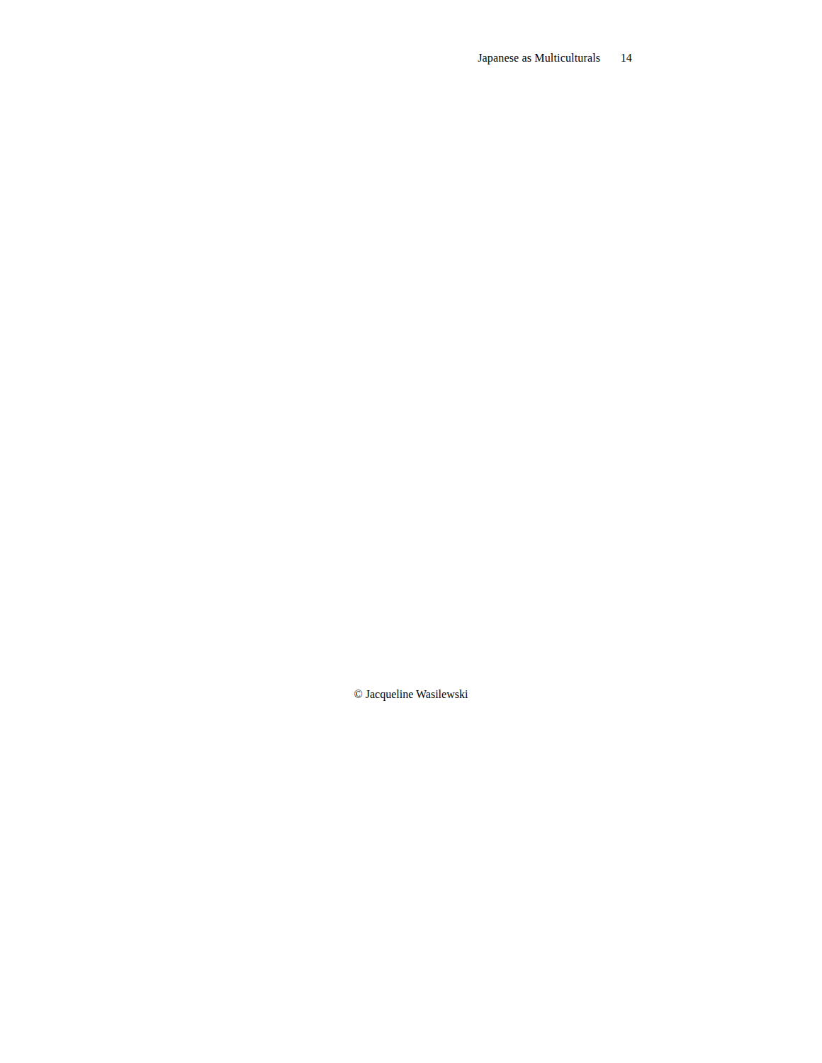Japanese as Multiculturals 14
© Jacqueline Wasilewski